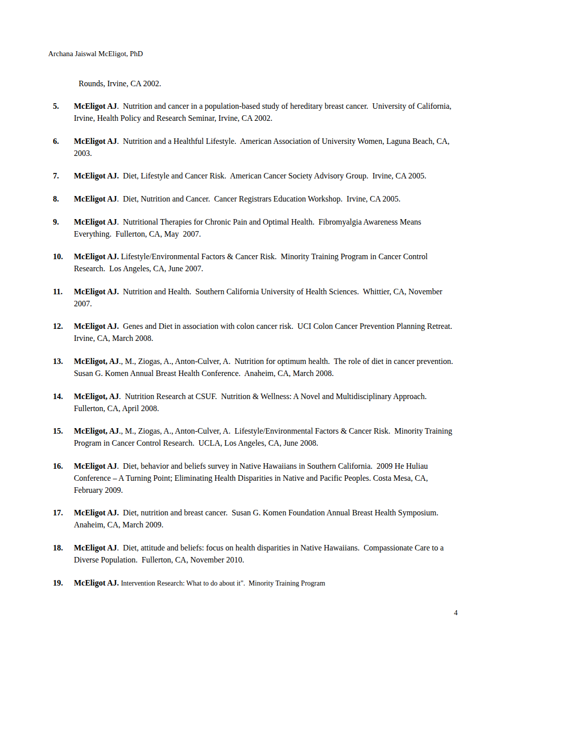Archana Jaiswal McEligot, PhD
Rounds, Irvine, CA 2002.
5.
McEligot AJ. Nutrition and cancer in a population-based study of hereditary breast cancer. University of California, Irvine, Health Policy and Research Seminar, Irvine, CA 2002.
6.
McEligot AJ. Nutrition and a Healthful Lifestyle. American Association of University Women, Laguna Beach, CA, 2003.
7.
McEligot AJ. Diet, Lifestyle and Cancer Risk. American Cancer Society Advisory Group. Irvine, CA 2005.
8.
McEligot AJ. Diet, Nutrition and Cancer. Cancer Registrars Education Workshop. Irvine, CA 2005.
9.
McEligot AJ. Nutritional Therapies for Chronic Pain and Optimal Health. Fibromyalgia Awareness Means Everything. Fullerton, CA, May 2007.
10.
McEligot AJ. Lifestyle/Environmental Factors & Cancer Risk. Minority Training Program in Cancer Control Research. Los Angeles, CA, June 2007.
11.
McEligot AJ. Nutrition and Health. Southern California University of Health Sciences. Whittier, CA, November 2007.
12.
McEligot AJ. Genes and Diet in association with colon cancer risk. UCI Colon Cancer Prevention Planning Retreat. Irvine, CA, March 2008.
13.
McEligot, AJ., M., Ziogas, A., Anton-Culver, A. Nutrition for optimum health. The role of diet in cancer prevention. Susan G. Komen Annual Breast Health Conference. Anaheim, CA, March 2008.
14.
McEligot, AJ. Nutrition Research at CSUF. Nutrition & Wellness: A Novel and Multidisciplinary Approach. Fullerton, CA, April 2008.
15.
McEligot, AJ., M., Ziogas, A., Anton-Culver, A. Lifestyle/Environmental Factors & Cancer Risk. Minority Training Program in Cancer Control Research. UCLA, Los Angeles, CA, June 2008.
16.
McEligot AJ. Diet, behavior and beliefs survey in Native Hawaiians in Southern California. 2009 He Huliau Conference – A Turning Point; Eliminating Health Disparities in Native and Pacific Peoples. Costa Mesa, CA, February 2009.
17.
McEligot AJ. Diet, nutrition and breast cancer. Susan G. Komen Foundation Annual Breast Health Symposium. Anaheim, CA, March 2009.
18.
McEligot AJ. Diet, attitude and beliefs: focus on health disparities in Native Hawaiians. Compassionate Care to a Diverse Population. Fullerton, CA, November 2010.
19.
McEligot AJ. Intervention Research: What to do about it". Minority Training Program
4